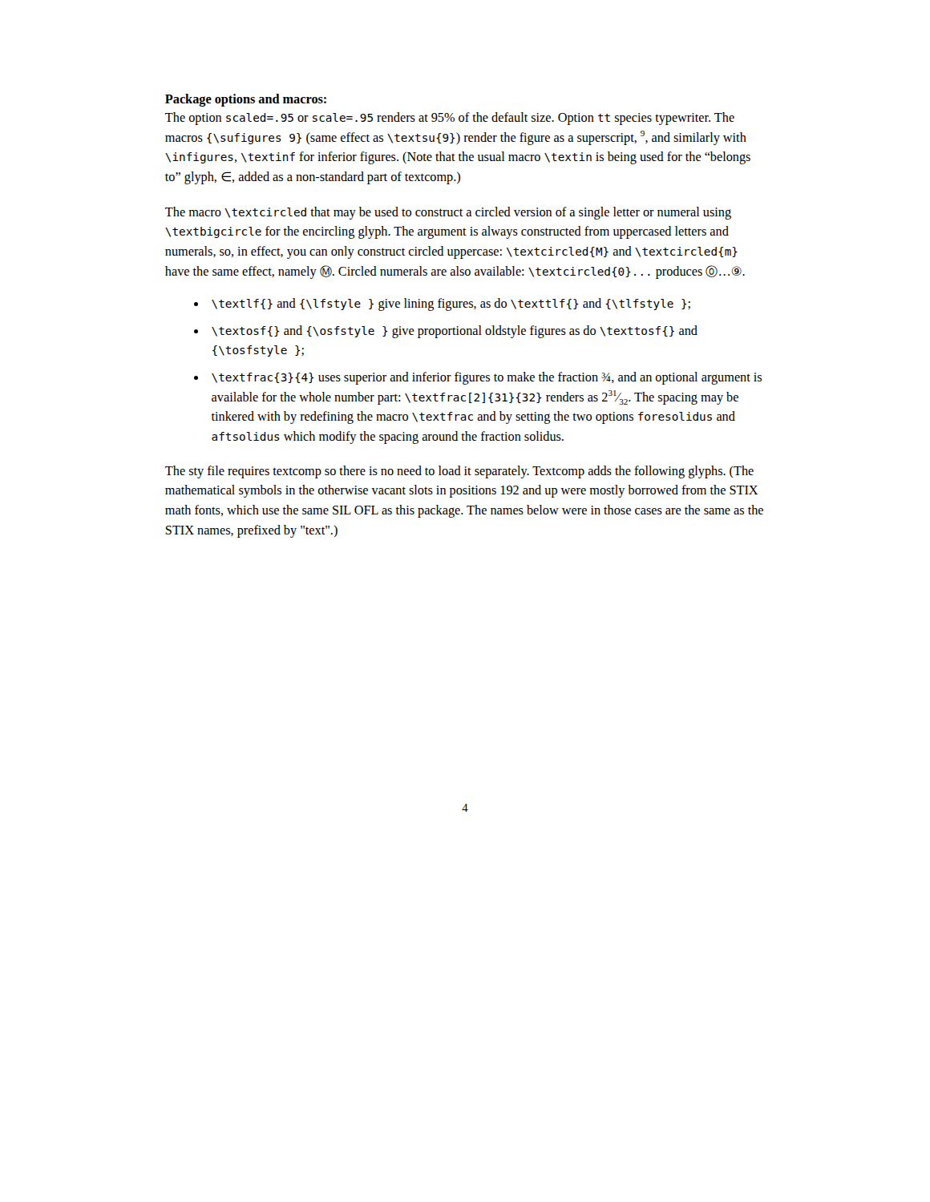Package options and macros:
The option scaled=.95 or scale=.95 renders at 95% of the default size. Option tt species typewriter. The macros {\sufigures 9} (same effect as \textsu{9}) render the figure as a superscript, 9, and similarly with \infigures, \textinf for inferior figures. (Note that the usual macro \textin is being used for the “belongs to” glyph, ∈, added as a non-standard part of textcomp.)
The macro \textcircled that may be used to construct a circled version of a single letter or numeral using \textbigcircle for the encircling glyph. The argument is always constructed from uppercased letters and numerals, so, in effect, you can only construct circled uppercase: \textcircled{M} and \textcircled{m} have the same effect, namely Ⓜ. Circled numerals are also available: \textcircled{0}... produces ⓪…⑨.
\textlf{} and {\lfstyle } give lining figures, as do \texttlf{} and {\tlfstyle };
\textosf{} and {\osfstyle } give proportional oldstyle figures as do \texttosf{} and {\tosfstyle };
\textfrac{3}{4} uses superior and inferior figures to make the fraction ¾, and an optional argument is available for the whole number part: \textfrac[2]{31}{32} renders as 231⁄32. The spacing may be tinkered with by redefining the macro \textfrac and by setting the two options foresolidus and aftsolidus which modify the spacing around the fraction solidus.
The sty file requires textcomp so there is no need to load it separately. Textcomp adds the following glyphs. (The mathematical symbols in the otherwise vacant slots in positions 192 and up were mostly borrowed from the STIX math fonts, which use the same SIL OFL as this package. The names below were in those cases are the same as the STIX names, prefixed by "text".)
4